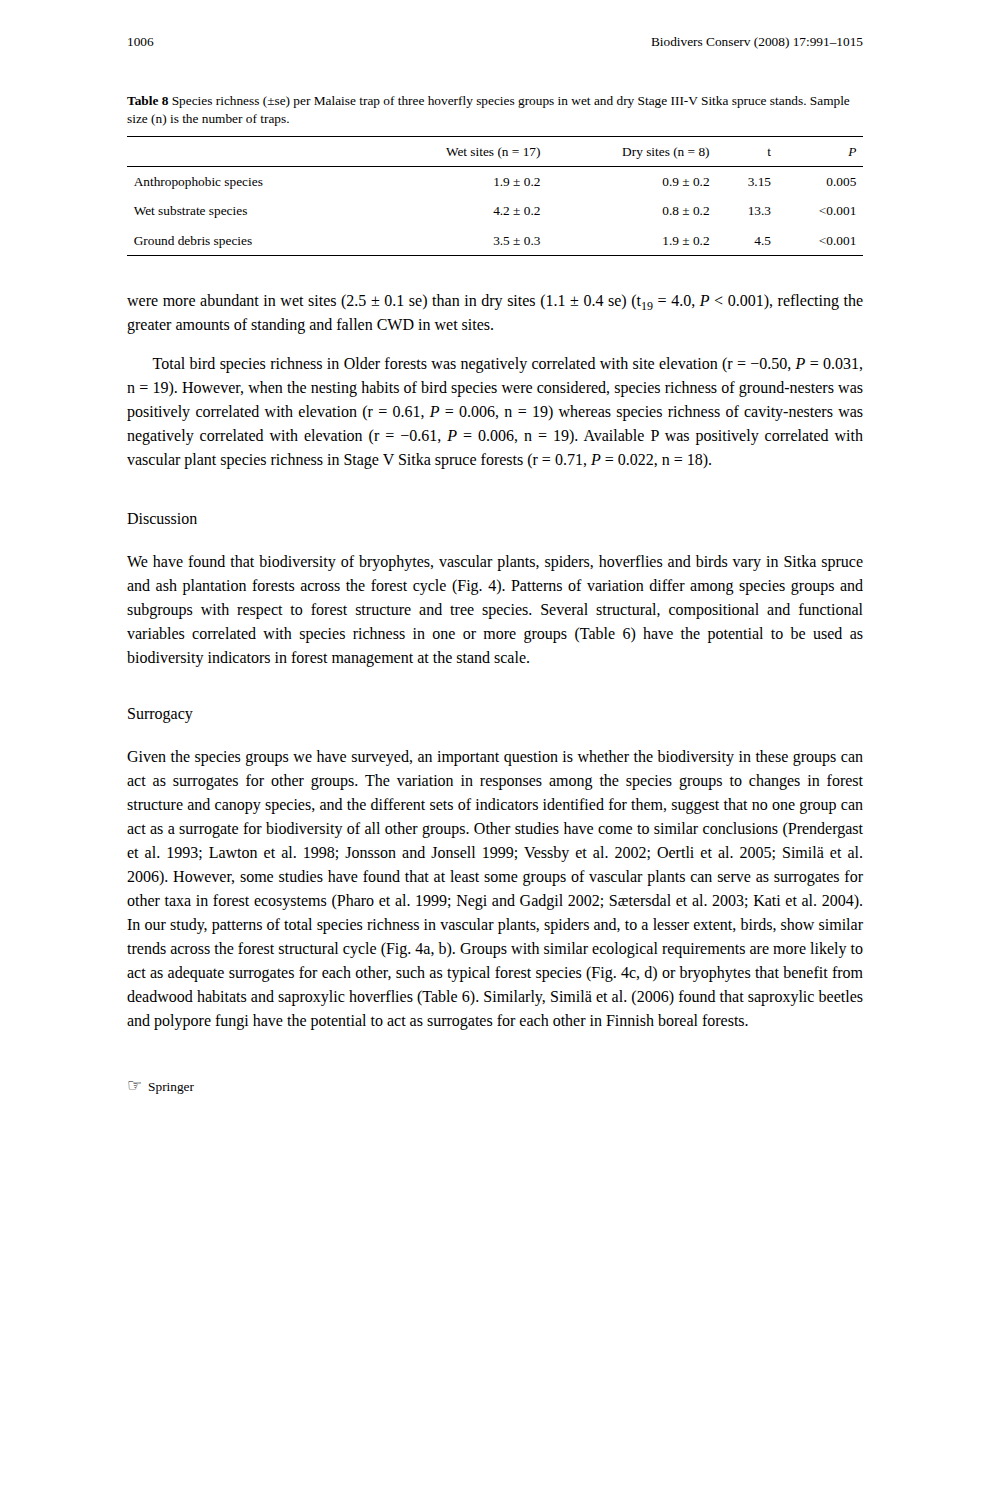1006 Biodivers Conserv (2008) 17:991–1015
Table 8 Species richness (±se) per Malaise trap of three hoverfly species groups in wet and dry Stage III-V Sitka spruce stands. Sample size (n) is the number of traps.
| | Wet sites (n = 17) | Dry sites (n = 8) | t | P |
| --- | --- | --- | --- | --- |
| Anthropophobic species | 1.9 ± 0.2 | 0.9 ± 0.2 | 3.15 | 0.005 |
| Wet substrate species | 4.2 ± 0.2 | 0.8 ± 0.2 | 13.3 | <0.001 |
| Ground debris species | 3.5 ± 0.3 | 1.9 ± 0.2 | 4.5 | <0.001 |
were more abundant in wet sites (2.5 ± 0.1 se) than in dry sites (1.1 ± 0.4 se) (t19 = 4.0, P < 0.001), reflecting the greater amounts of standing and fallen CWD in wet sites.
Total bird species richness in Older forests was negatively correlated with site elevation (r = −0.50, P = 0.031, n = 19). However, when the nesting habits of bird species were considered, species richness of ground-nesters was positively correlated with elevation (r = 0.61, P = 0.006, n = 19) whereas species richness of cavity-nesters was negatively correlated with elevation (r = −0.61, P = 0.006, n = 19). Available P was positively correlated with vascular plant species richness in Stage V Sitka spruce forests (r = 0.71, P = 0.022, n = 18).
Discussion
We have found that biodiversity of bryophytes, vascular plants, spiders, hoverflies and birds vary in Sitka spruce and ash plantation forests across the forest cycle (Fig. 4). Patterns of variation differ among species groups and subgroups with respect to forest structure and tree species. Several structural, compositional and functional variables correlated with species richness in one or more groups (Table 6) have the potential to be used as biodiversity indicators in forest management at the stand scale.
Surrogacy
Given the species groups we have surveyed, an important question is whether the biodiversity in these groups can act as surrogates for other groups. The variation in responses among the species groups to changes in forest structure and canopy species, and the different sets of indicators identified for them, suggest that no one group can act as a surrogate for biodiversity of all other groups. Other studies have come to similar conclusions (Prendergast et al. 1993; Lawton et al. 1998; Jonsson and Jonsell 1999; Vessby et al. 2002; Oertli et al. 2005; Similä et al. 2006). However, some studies have found that at least some groups of vascular plants can serve as surrogates for other taxa in forest ecosystems (Pharo et al. 1999; Negi and Gadgil 2002; Sætersdal et al. 2003; Kati et al. 2004). In our study, patterns of total species richness in vascular plants, spiders and, to a lesser extent, birds, show similar trends across the forest structural cycle (Fig. 4a, b). Groups with similar ecological requirements are more likely to act as adequate surrogates for each other, such as typical forest species (Fig. 4c, d) or bryophytes that benefit from deadwood habitats and saproxylic hoverflies (Table 6). Similarly, Similä et al. (2006) found that saproxylic beetles and polypore fungi have the potential to act as surrogates for each other in Finnish boreal forests.
☞Springer